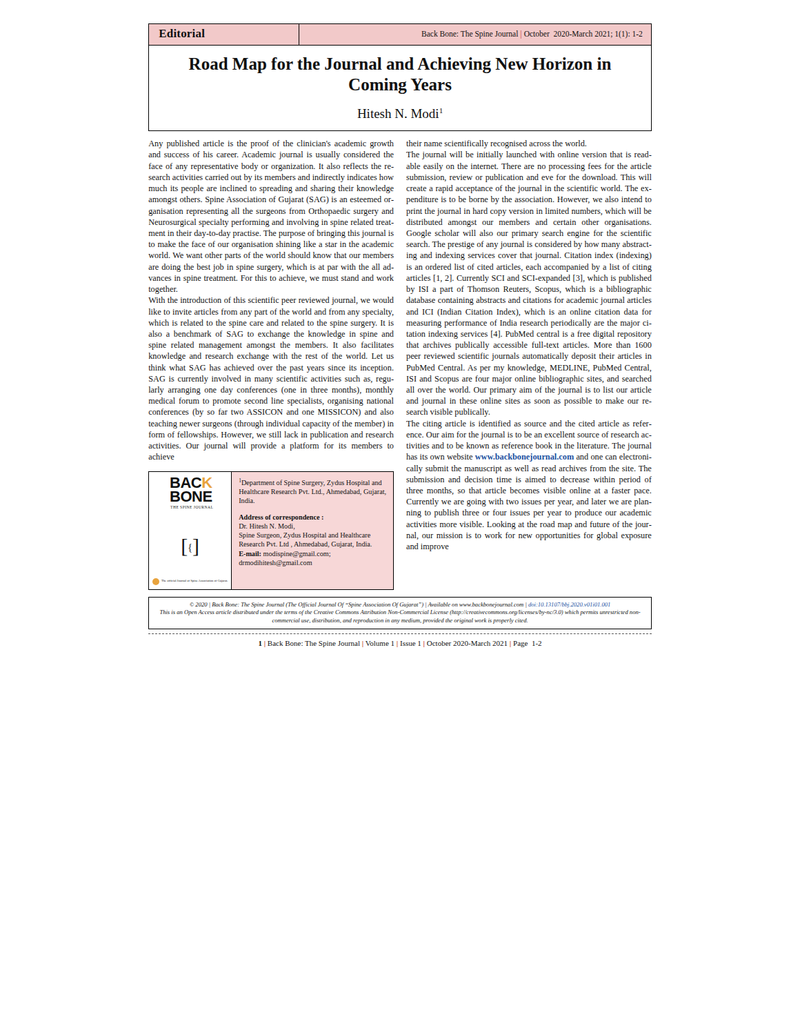Editorial
Back Bone: The Spine Journal | October 2020-March 2021; 1(1): 1-2
Road Map for the Journal and Achieving New Horizon in
Coming Years
Hitesh N. Modi1
Any published article is the proof of the clinician's academic growth and success of his career. Academic journal is usually considered the face of any representative body or organization. It also reflects the research activities carried out by its members and indirectly indicates how much its people are inclined to spreading and sharing their knowledge amongst others. Spine Association of Gujarat (SAG) is an esteemed organisation representing all the surgeons from Orthopaedic surgery and Neurosurgical specialty performing and involving in spine related treatment in their day-to-day practise. The purpose of bringing this journal is to make the face of our organisation shining like a star in the academic world. We want other parts of the world should know that our members are doing the best job in spine surgery, which is at par with the all advances in spine treatment. For this to achieve, we must stand and work together.
With the introduction of this scientific peer reviewed journal, we would like to invite articles from any part of the world and from any specialty, which is related to the spine care and related to the spine surgery. It is also a benchmark of SAG to exchange the knowledge in spine and spine related management amongst the members. It also facilitates knowledge and research exchange with the rest of the world. Let us think what SAG has achieved over the past years since its inception. SAG is currently involved in many scientific activities such as, regularly arranging one day conferences (one in three months), monthly medical forum to promote second line specialists, organising national conferences (by so far two ASSICON and one MISSICON) and also teaching newer surgeons (through individual capacity of the member) in form of fellowships. However, we still lack in publication and research activities. Our journal will provide a platform for its members to achieve
BACK
BONE
THE SPINE JOURNAL
[{]
The official Journal of Spine Association of Gujarat.
1Department of Spine Surgery, Zydus Hospital and Healthcare Research Pvt. Ltd., Ahmedabad, Gujarat, India.
Address of correspondence :
Dr. Hitesh N. Modi,
Spine Surgeon, Zydus Hospital and Healthcare Research Pvt. Ltd , Ahmedabad, Gujarat, India.
E-mail: modispine@gmail.com; drmodihitesh@gmail.com
their name scientifically recognised across the world.
The journal will be initially launched with online version that is readable easily on the internet. There are no processing fees for the article submission, review or publication and eve for the download. This will create a rapid acceptance of the journal in the scientific world. The expenditure is to be borne by the association. However, we also intend to print the journal in hard copy version in limited numbers, which will be distributed amongst our members and certain other organisations. Google scholar will also our primary search engine for the scientific search. The prestige of any journal is considered by how many abstracting and indexing services cover that journal. Citation index (indexing) is an ordered list of cited articles, each accompanied by a list of citing articles [1, 2]. Currently SCI and SCI-expanded [3], which is published by ISI a part of Thomson Reuters, Scopus, which is a bibliographic database containing abstracts and citations for academic journal articles and ICI (Indian Citation Index), which is an online citation data for measuring performance of India research periodically are the major citation indexing services [4]. PubMed central is a free digital repository that archives publically accessible full-text articles. More than 1600 peer reviewed scientific journals automatically deposit their articles in PubMed Central. As per my knowledge, MEDLINE, PubMed Central, ISI and Scopus are four major online bibliographic sites, and searched all over the world. Our primary aim of the journal is to list our article and journal in these online sites as soon as possible to make our research visible publically.
The citing article is identified as source and the cited article as reference. Our aim for the journal is to be an excellent source of research activities and to be known as reference book in the literature. The journal has its own website www.backbonejournal.com and one can electronically submit the manuscript as well as read archives from the site. The submission and decision time is aimed to decrease within period of three months, so that article becomes visible online at a faster pace. Currently we are going with two issues per year, and later we are planning to publish three or four issues per year to produce our academic activities more visible. Looking at the road map and future of the journal, our mission is to work for new opportunities for global exposure and improve
© 2020 | Back Bone: The Spine Journal (The Official Journal Of “Spine Association Of Gujarat”) | Available on www.backbonejournal.com | doi:10.13107/bbj.2020.v01i01.001
This is an Open Access article distributed under the terms of the Creative Commons Attribution Non-Commercial License (http://creativecommons.org/licenses/by-nc/3.0) which permits unrestricted non-commercial use, distribution, and reproduction in any medium, provided the original work is properly cited.
1 | Back Bone: The Spine Journal | Volume 1 | Issue 1 | October 2020-March 2021 | Page 1-2